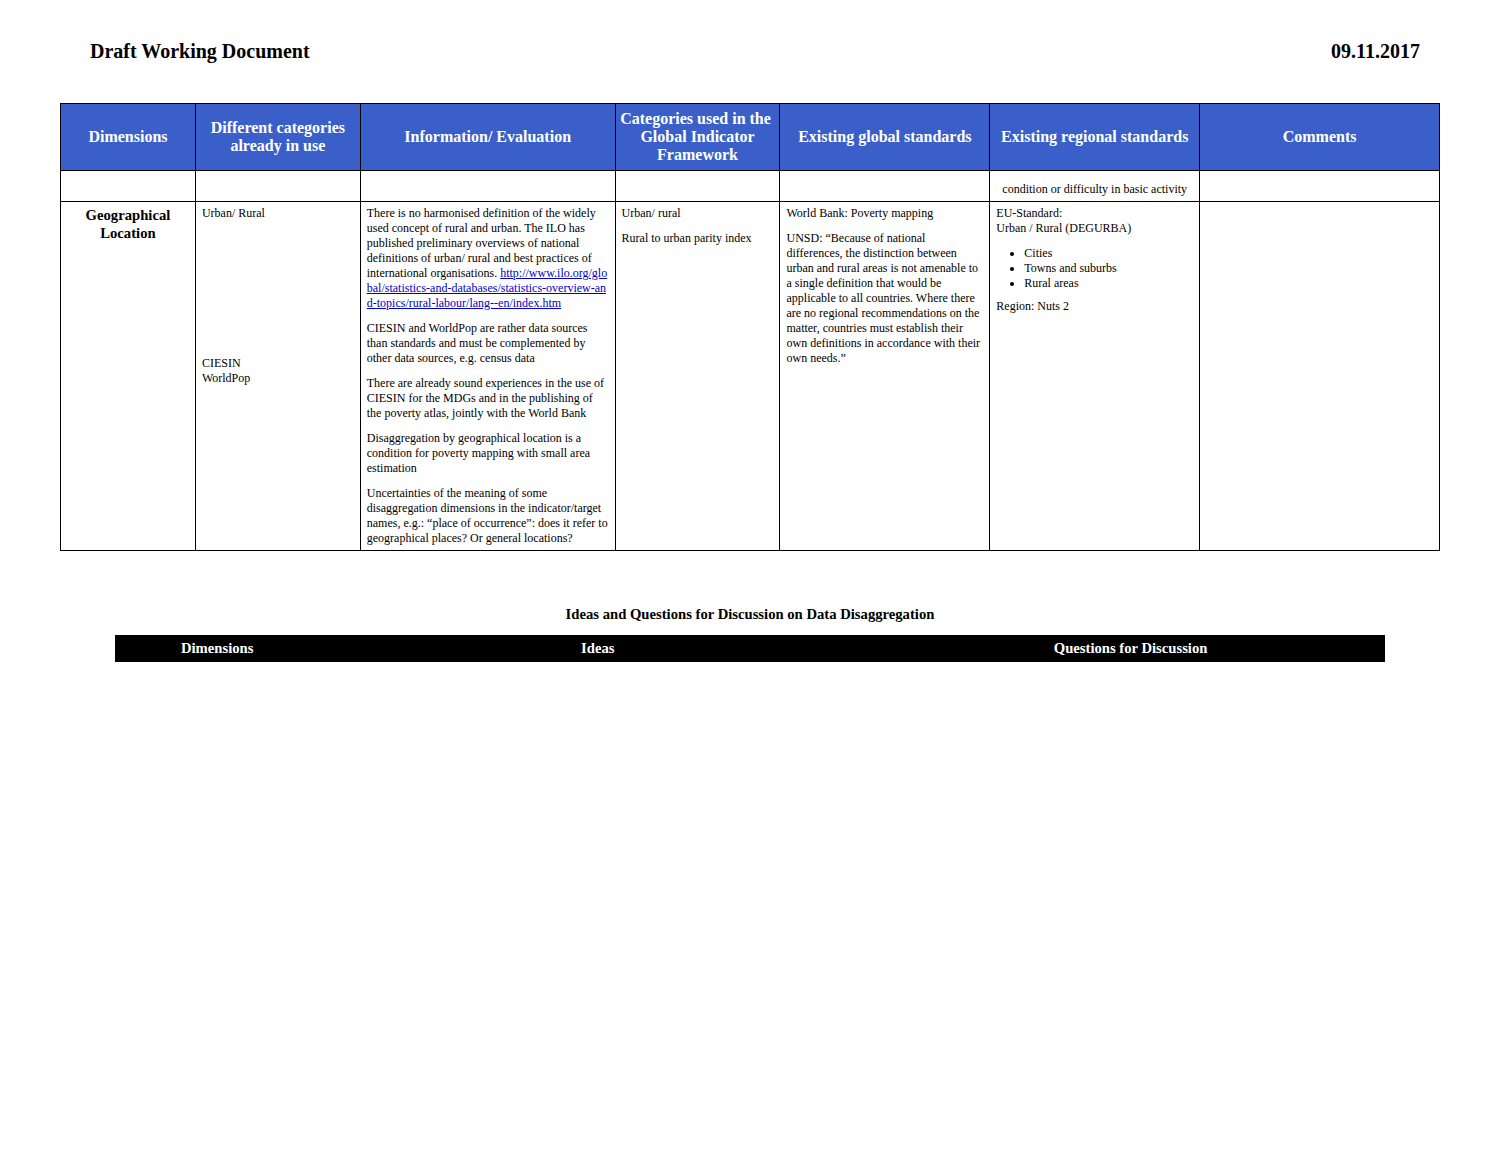Draft Working Document
09.11.2017
| Dimensions | Different categories already in use | Information/ Evaluation | Categories used in the Global Indicator Framework | Existing global standards | Existing regional standards | Comments |
| --- | --- | --- | --- | --- | --- | --- |
| | | | | | condition or difficulty in basic activity | |
| Geographical Location | Urban/ Rural CIESIN WorldPop | There is no harmonised definition of the widely used concept of rural and urban. The ILO has published preliminary overviews of national definitions of urban/ rural and best practices of international organisations. http://www.ilo.org/global/statistics-and-databases/statistics-overview-and-topics/rural-labour/lang--en/index.htm CIESIN and WorldPop are rather data sources than standards and must be complemented by other data sources, e.g. census data There are already sound experiences in the use of CIESIN for the MDGs and in the publishing of the poverty atlas, jointly with the World Bank Disaggregation by geographical location is a condition for poverty mapping with small area estimation Uncertainties of the meaning of some disaggregation dimensions in the indicator/target names, e.g.: “place of occurrence”: does it refer to geographical places? Or general locations? | Urban/ rural Rural to urban parity index | World Bank: Poverty mapping UNSD: “Because of national differences, the distinction between urban and rural areas is not amenable to a single definition that would be applicable to all countries. Where there are no regional recommendations on the matter, countries must establish their own definitions in accordance with their own needs.” | EU-Standard: Urban / Rural (DEGURBA) Cities Towns and suburbs Rural areas Region: Nuts 2 | |
Ideas and Questions for Discussion on Data Disaggregation
| Dimensions | Ideas | Questions for Discussion |
| --- | --- | --- |